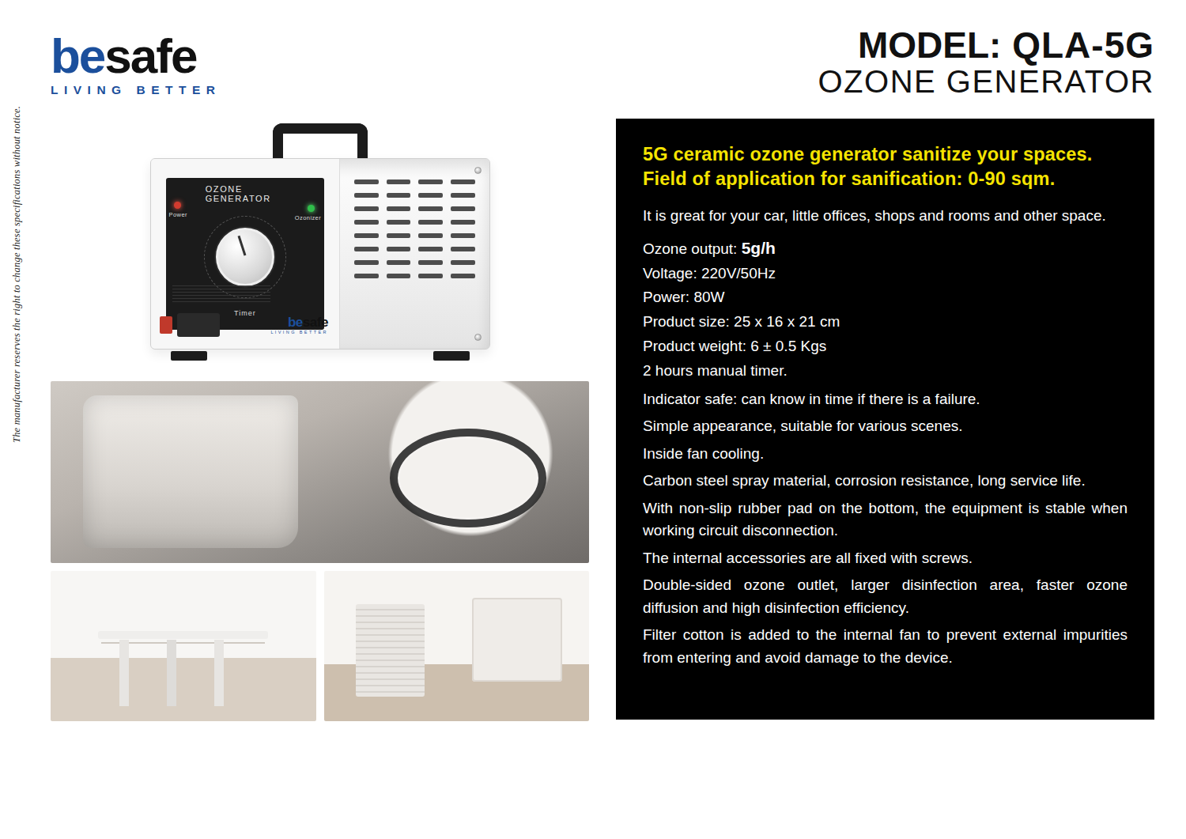The manufacturer reserves the right to change these specifications without notice.
be safe
LIVING BETTER
MODEL: QLA-5G
OZONE GENERATOR
OZONE GENERATOR
Timer
Power
Ozonizer
be safe
LIVING BETTER
5G ceramic ozone generator sanitize your spaces. Field of application for sanification: 0-90 sqm.
It is great for your car, little offices, shops and rooms and other space.
Ozone output: 5g/h
Voltage: 220V/50Hz
Power: 80W
Product size: 25 x 16 x 21 cm
Product weight: 6 ± 0.5 Kgs
2 hours manual timer.
Indicator safe: can know in time if there is a failure.
Simple appearance, suitable for various scenes.
Inside fan cooling.
Carbon steel spray material, corrosion resistance, long service life.
With non-slip rubber pad on the bottom, the equipment is stable when working circuit disconnection.
The internal accessories are all fixed with screws.
Double-sided ozone outlet, larger disinfection area, faster ozone diffusion and high disinfection efficiency.
Filter cotton is added to the internal fan to prevent external impurities from entering and avoid damage to the device.